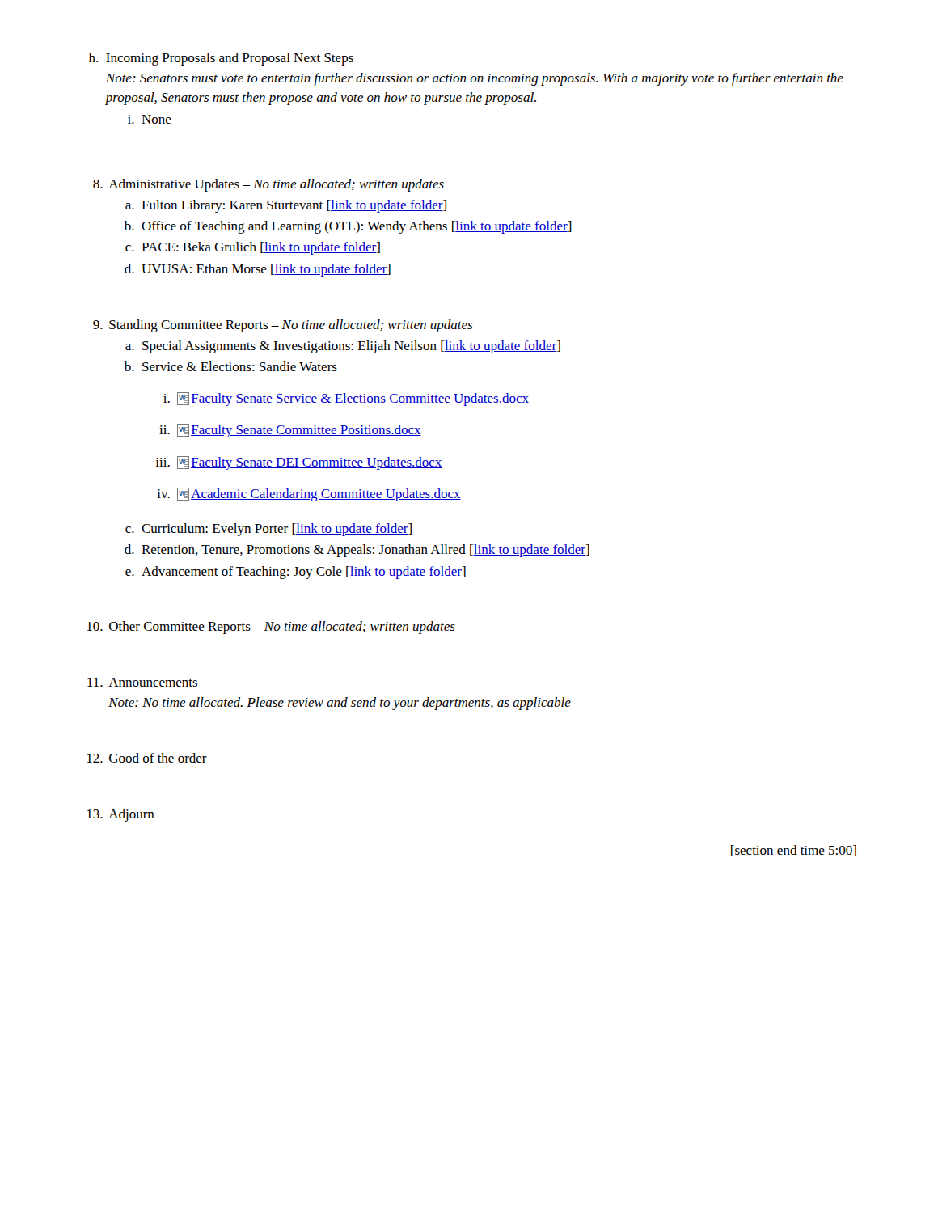h.
Incoming Proposals and Proposal Next Steps
Note: Senators must vote to entertain further discussion or action on incoming proposals. With a majority vote to further entertain the proposal, Senators must then propose and vote on how to pursue the proposal.
i. None
8.
Administrative Updates – No time allocated; written updates
a. Fulton Library: Karen Sturtevant [link to update folder]
b. Office of Teaching and Learning (OTL): Wendy Athens [link to update folder]
c. PACE: Beka Grulich [link to update folder]
d. UVUSA: Ethan Morse [link to update folder]
9.
Standing Committee Reports – No time allocated; written updates
a. Special Assignments & Investigations: Elijah Neilson [link to update folder]
b. Service & Elections: Sandie Waters
i. Faculty Senate Service & Elections Committee Updates.docx
ii. Faculty Senate Committee Positions.docx
iii. Faculty Senate DEI Committee Updates.docx
iv. Academic Calendaring Committee Updates.docx
c. Curriculum: Evelyn Porter [link to update folder]
d. Retention, Tenure, Promotions & Appeals: Jonathan Allred [link to update folder]
e. Advancement of Teaching: Joy Cole [link to update folder]
10.
Other Committee Reports – No time allocated; written updates
11.
Announcements
Note: No time allocated. Please review and send to your departments, as applicable
12.
Good of the order
13.
Adjourn
[section end time 5:00]